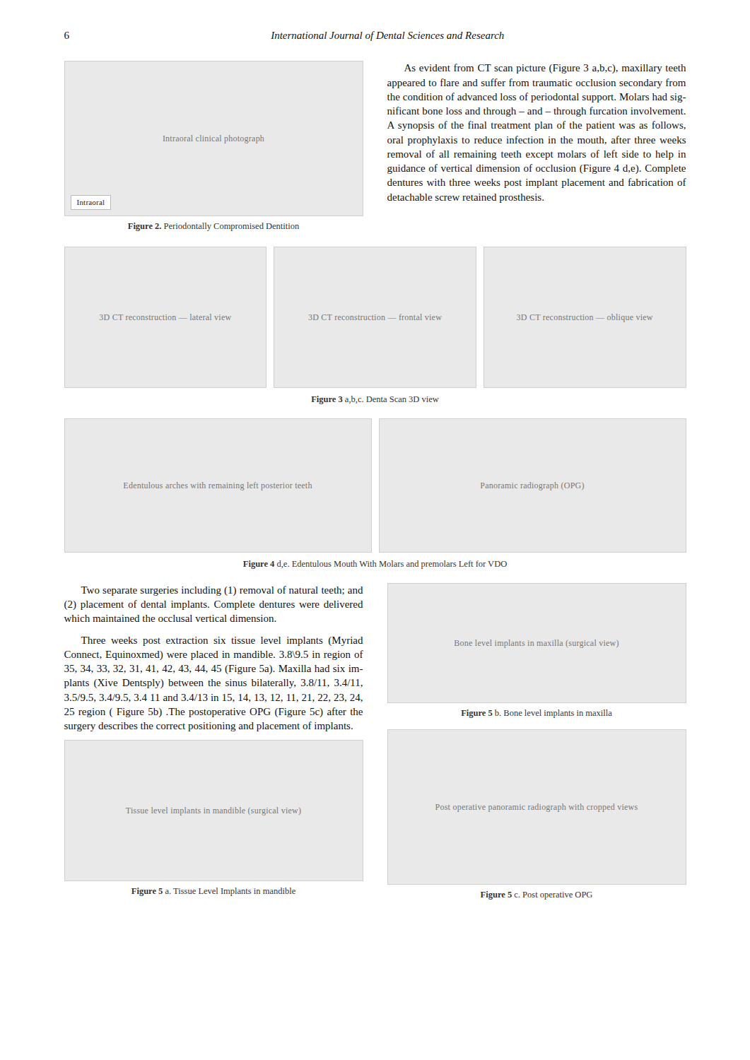6
International Journal of Dental Sciences and Research
Intraoral clinical photograph Intraoral
Figure 2. Periodontally Compromised Dentition
As evident from CT scan picture (Figure 3 a,b,c), maxillary teeth appeared to flare and suffer from traumatic occlusion secondary from the condition of advanced loss of periodontal support. Molars had significant bone loss and through – and – through furcation involvement. A synopsis of the final treatment plan of the patient was as follows, oral prophylaxis to reduce infection in the mouth, after three weeks removal of all remaining teeth except molars of left side to help in guidance of vertical dimension of occlusion (Figure 4 d,e). Complete dentures with three weeks post implant placement and fabrication of detachable screw retained prosthesis.
3D CT reconstruction — lateral view
3D CT reconstruction — frontal view
3D CT reconstruction — oblique view
Figure 3 a,b,c. Denta Scan 3D view
Edentulous arches with remaining left posterior teeth
Panoramic radiograph (OPG)
Figure 4 d,e. Edentulous Mouth With Molars and premolars Left for VDO
Two separate surgeries including (1) removal of natural teeth; and (2) placement of dental implants. Complete dentures were delivered which maintained the occlusal vertical dimension.
Three weeks post extraction six tissue level implants (Myriad Connect, Equinoxmed) were placed in mandible. 3.8\9.5 in region of 35, 34, 33, 32, 31, 41, 42, 43, 44, 45 (Figure 5a). Maxilla had six implants (Xive Dentsply) between the sinus bilaterally, 3.8/11, 3.4/11, 3.5/9.5, 3.4/9.5, 3.4 11 and 3.4/13 in 15, 14, 13, 12, 11, 21, 22, 23, 24, 25 region ( Figure 5b) .The postoperative OPG (Figure 5c) after the surgery describes the correct positioning and placement of implants.
Tissue level implants in mandible (surgical view)
Figure 5 a. Tissue Level Implants in mandible
Bone level implants in maxilla (surgical view)
Figure 5 b. Bone level implants in maxilla
Post operative panoramic radiograph with cropped views
Figure 5 c. Post operative OPG